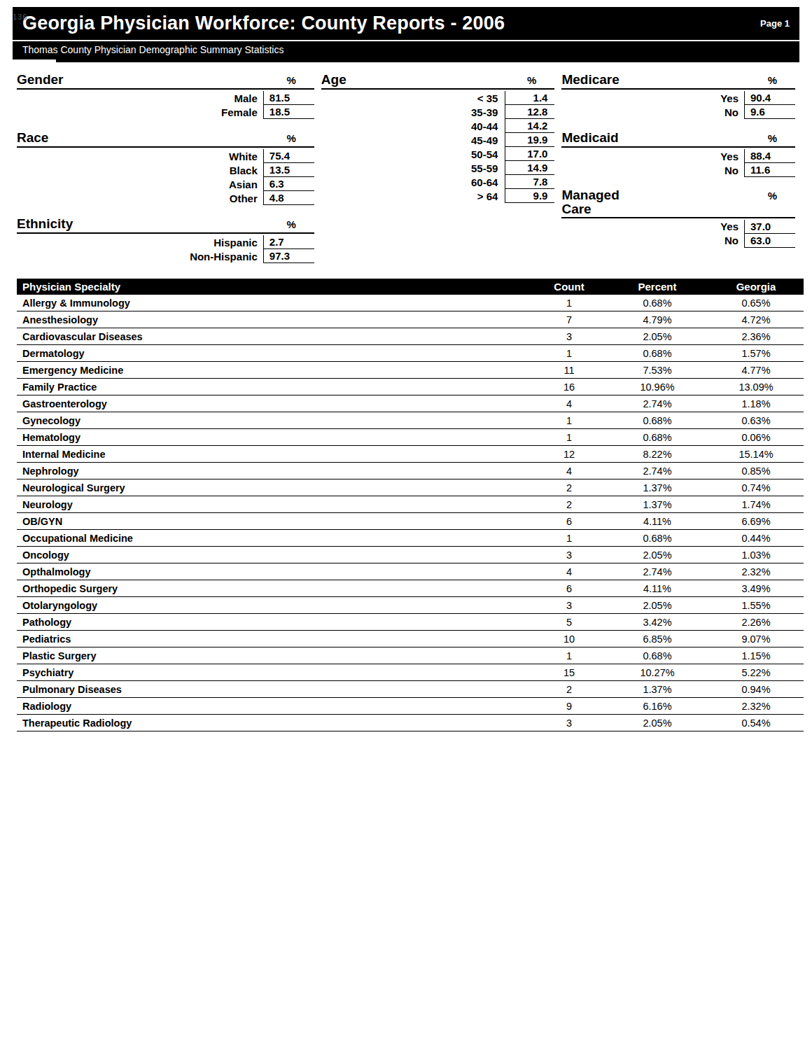136
Georgia Physician Workforce: County Reports - 2006
Page 1
Thomas County Physician Demographic Summary Statistics
Gender %
| Male | 81.5 |
| Female | 18.5 |
Race %
| White | 75.4 |
| Black | 13.5 |
| Asian | 6.3 |
| Other | 4.8 |
Ethnicity %
| Hispanic | 2.7 |
| Non-Hispanic | 97.3 |
Age %
| < 35 | 1.4 |
| 35-39 | 12.8 |
| 40-44 | 14.2 |
| 45-49 | 19.9 |
| 50-54 | 17.0 |
| 55-59 | 14.9 |
| 60-64 | 7.8 |
| > 64 | 9.9 |
Medicare %
| Yes | 90.4 |
| No | 9.6 |
Medicaid %
| Yes | 88.4 |
| No | 11.6 |
Managed
Care %
| Yes | 37.0 |
| No | 63.0 |
| Physician Specialty | Count | Percent | Georgia |
| --- | --- | --- | --- |
| Allergy & Immunology | 1 | 0.68% | 0.65% |
| Anesthesiology | 7 | 4.79% | 4.72% |
| Cardiovascular Diseases | 3 | 2.05% | 2.36% |
| Dermatology | 1 | 0.68% | 1.57% |
| Emergency Medicine | 11 | 7.53% | 4.77% |
| Family Practice | 16 | 10.96% | 13.09% |
| Gastroenterology | 4 | 2.74% | 1.18% |
| Gynecology | 1 | 0.68% | 0.63% |
| Hematology | 1 | 0.68% | 0.06% |
| Internal Medicine | 12 | 8.22% | 15.14% |
| Nephrology | 4 | 2.74% | 0.85% |
| Neurological Surgery | 2 | 1.37% | 0.74% |
| Neurology | 2 | 1.37% | 1.74% |
| OB/GYN | 6 | 4.11% | 6.69% |
| Occupational Medicine | 1 | 0.68% | 0.44% |
| Oncology | 3 | 2.05% | 1.03% |
| Opthalmology | 4 | 2.74% | 2.32% |
| Orthopedic Surgery | 6 | 4.11% | 3.49% |
| Otolaryngology | 3 | 2.05% | 1.55% |
| Pathology | 5 | 3.42% | 2.26% |
| Pediatrics | 10 | 6.85% | 9.07% |
| Plastic Surgery | 1 | 0.68% | 1.15% |
| Psychiatry | 15 | 10.27% | 5.22% |
| Pulmonary Diseases | 2 | 1.37% | 0.94% |
| Radiology | 9 | 6.16% | 2.32% |
| Therapeutic Radiology | 3 | 2.05% | 0.54% |